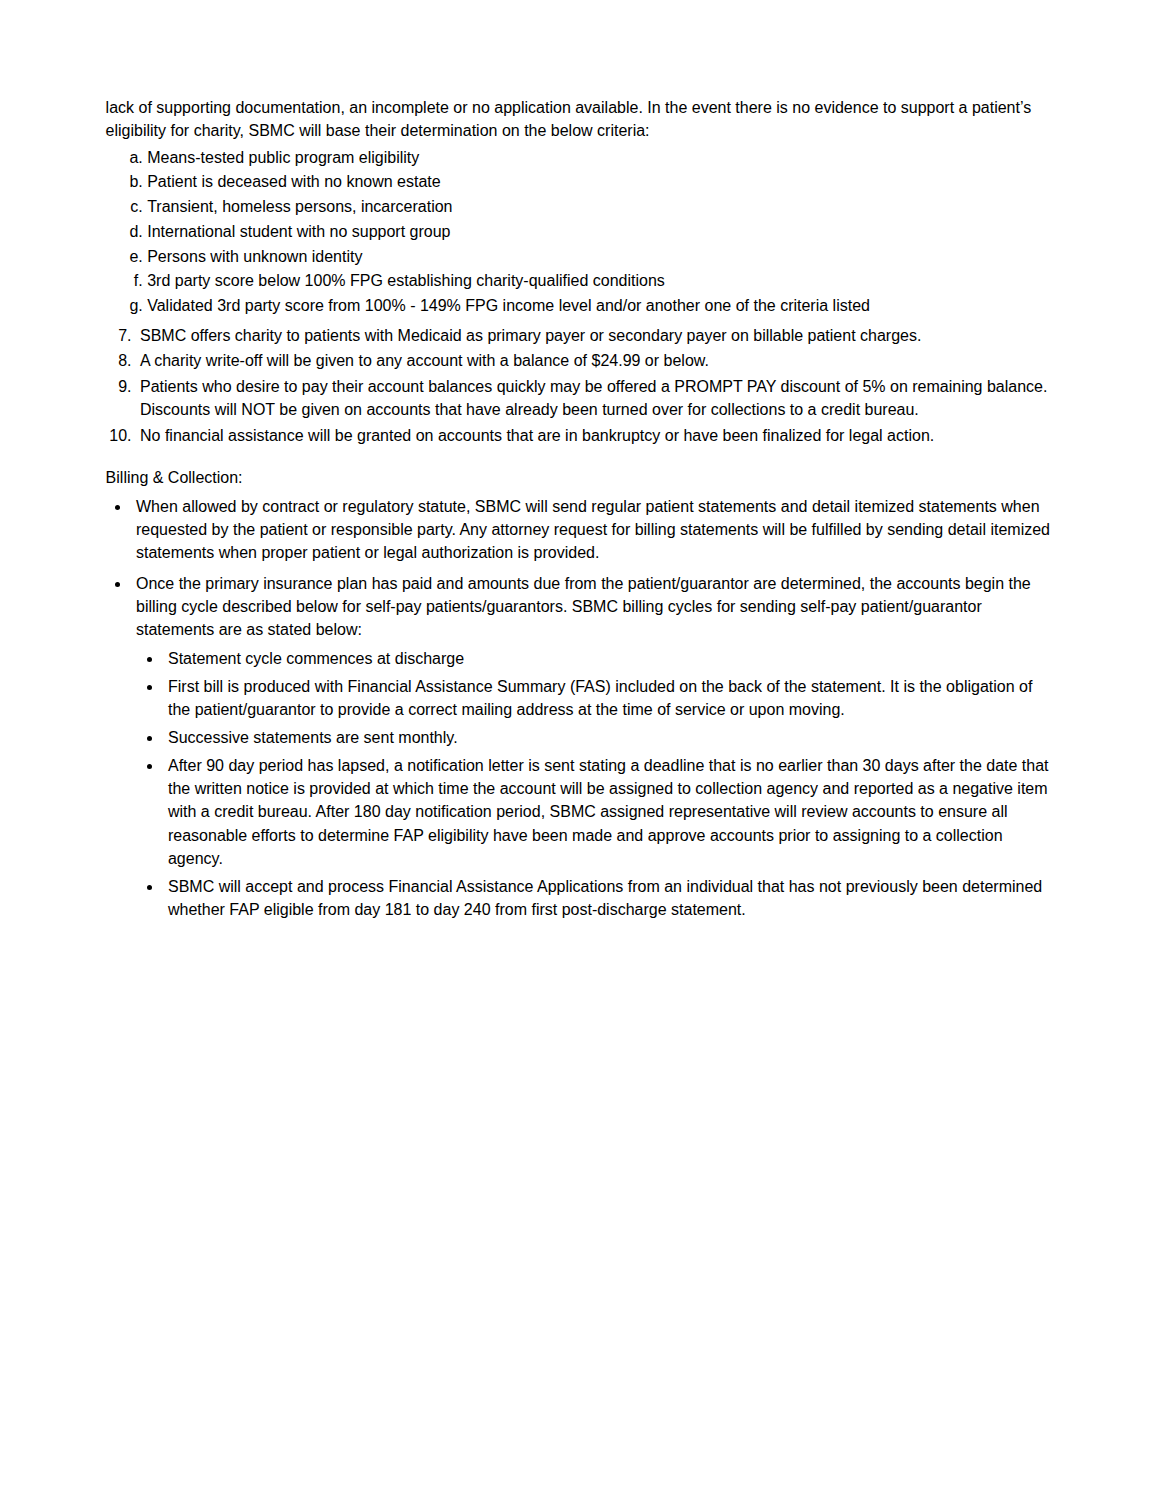lack of supporting documentation, an incomplete or no application available. In the event there is no evidence to support a patient’s eligibility for charity, SBMC will base their determination on the below criteria:
Means-tested public program eligibility
Patient is deceased with no known estate
Transient, homeless persons, incarceration
International student with no support group
Persons with unknown identity
3rd party score below 100% FPG establishing charity-qualified conditions
Validated 3rd party score from 100% - 149% FPG income level and/or another one of the criteria listed
SBMC offers charity to patients with Medicaid as primary payer or secondary payer on billable patient charges.
A charity write-off will be given to any account with a balance of $24.99 or below.
Patients who desire to pay their account balances quickly may be offered a PROMPT PAY discount of 5% on remaining balance. Discounts will NOT be given on accounts that have already been turned over for collections to a credit bureau.
No financial assistance will be granted on accounts that are in bankruptcy or have been finalized for legal action.
Billing & Collection:
When allowed by contract or regulatory statute, SBMC will send regular patient statements and detail itemized statements when requested by the patient or responsible party. Any attorney request for billing statements will be fulfilled by sending detail itemized statements when proper patient or legal authorization is provided.
Once the primary insurance plan has paid and amounts due from the patient/guarantor are determined, the accounts begin the billing cycle described below for self-pay patients/guarantors. SBMC billing cycles for sending self-pay patient/guarantor statements are as stated below:
Statement cycle commences at discharge
First bill is produced with Financial Assistance Summary (FAS) included on the back of the statement. It is the obligation of the patient/guarantor to provide a correct mailing address at the time of service or upon moving.
Successive statements are sent monthly.
After 90 day period has lapsed, a notification letter is sent stating a deadline that is no earlier than 30 days after the date that the written notice is provided at which time the account will be assigned to collection agency and reported as a negative item with a credit bureau. After 180 day notification period, SBMC assigned representative will review accounts to ensure all reasonable efforts to determine FAP eligibility have been made and approve accounts prior to assigning to a collection agency.
SBMC will accept and process Financial Assistance Applications from an individual that has not previously been determined whether FAP eligible from day 181 to day 240 from first post-discharge statement.